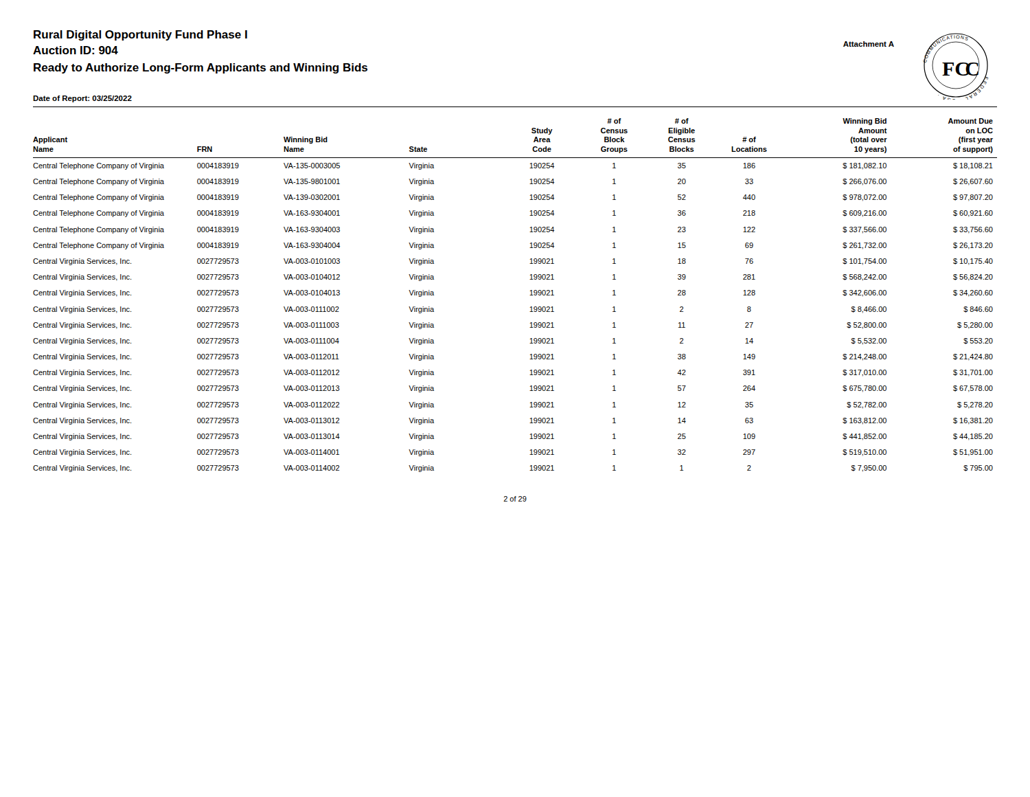Attachment A
COMMUNICATIONS FEDERAL · USA · FC C
Rural Digital Opportunity Fund Phase I
Auction ID: 904
Ready to Authorize Long-Form Applicants and Winning Bids
Date of Report: 03/25/2022
| Applicant Name | FRN | Winning Bid Name | State | Study Area Code | # of Census Block Groups | # of Eligible Census Blocks | # of Locations | Winning Bid Amount (total over 10 years) | Amount Due on LOC (first year of support) |
| --- | --- | --- | --- | --- | --- | --- | --- | --- | --- |
| Central Telephone Company of Virginia | 0004183919 | VA-135-0003005 | Virginia | 190254 | 1 | 35 | 186 | $ 181,082.10 | $ 18,108.21 |
| Central Telephone Company of Virginia | 0004183919 | VA-135-9801001 | Virginia | 190254 | 1 | 20 | 33 | $ 266,076.00 | $ 26,607.60 |
| Central Telephone Company of Virginia | 0004183919 | VA-139-0302001 | Virginia | 190254 | 1 | 52 | 440 | $ 978,072.00 | $ 97,807.20 |
| Central Telephone Company of Virginia | 0004183919 | VA-163-9304001 | Virginia | 190254 | 1 | 36 | 218 | $ 609,216.00 | $ 60,921.60 |
| Central Telephone Company of Virginia | 0004183919 | VA-163-9304003 | Virginia | 190254 | 1 | 23 | 122 | $ 337,566.00 | $ 33,756.60 |
| Central Telephone Company of Virginia | 0004183919 | VA-163-9304004 | Virginia | 190254 | 1 | 15 | 69 | $ 261,732.00 | $ 26,173.20 |
| Central Virginia Services, Inc. | 0027729573 | VA-003-0101003 | Virginia | 199021 | 1 | 18 | 76 | $ 101,754.00 | $ 10,175.40 |
| Central Virginia Services, Inc. | 0027729573 | VA-003-0104012 | Virginia | 199021 | 1 | 39 | 281 | $ 568,242.00 | $ 56,824.20 |
| Central Virginia Services, Inc. | 0027729573 | VA-003-0104013 | Virginia | 199021 | 1 | 28 | 128 | $ 342,606.00 | $ 34,260.60 |
| Central Virginia Services, Inc. | 0027729573 | VA-003-0111002 | Virginia | 199021 | 1 | 2 | 8 | $ 8,466.00 | $ 846.60 |
| Central Virginia Services, Inc. | 0027729573 | VA-003-0111003 | Virginia | 199021 | 1 | 11 | 27 | $ 52,800.00 | $ 5,280.00 |
| Central Virginia Services, Inc. | 0027729573 | VA-003-0111004 | Virginia | 199021 | 1 | 2 | 14 | $ 5,532.00 | $ 553.20 |
| Central Virginia Services, Inc. | 0027729573 | VA-003-0112011 | Virginia | 199021 | 1 | 38 | 149 | $ 214,248.00 | $ 21,424.80 |
| Central Virginia Services, Inc. | 0027729573 | VA-003-0112012 | Virginia | 199021 | 1 | 42 | 391 | $ 317,010.00 | $ 31,701.00 |
| Central Virginia Services, Inc. | 0027729573 | VA-003-0112013 | Virginia | 199021 | 1 | 57 | 264 | $ 675,780.00 | $ 67,578.00 |
| Central Virginia Services, Inc. | 0027729573 | VA-003-0112022 | Virginia | 199021 | 1 | 12 | 35 | $ 52,782.00 | $ 5,278.20 |
| Central Virginia Services, Inc. | 0027729573 | VA-003-0113012 | Virginia | 199021 | 1 | 14 | 63 | $ 163,812.00 | $ 16,381.20 |
| Central Virginia Services, Inc. | 0027729573 | VA-003-0113014 | Virginia | 199021 | 1 | 25 | 109 | $ 441,852.00 | $ 44,185.20 |
| Central Virginia Services, Inc. | 0027729573 | VA-003-0114001 | Virginia | 199021 | 1 | 32 | 297 | $ 519,510.00 | $ 51,951.00 |
| Central Virginia Services, Inc. | 0027729573 | VA-003-0114002 | Virginia | 199021 | 1 | 1 | 2 | $ 7,950.00 | $ 795.00 |
2 of 29